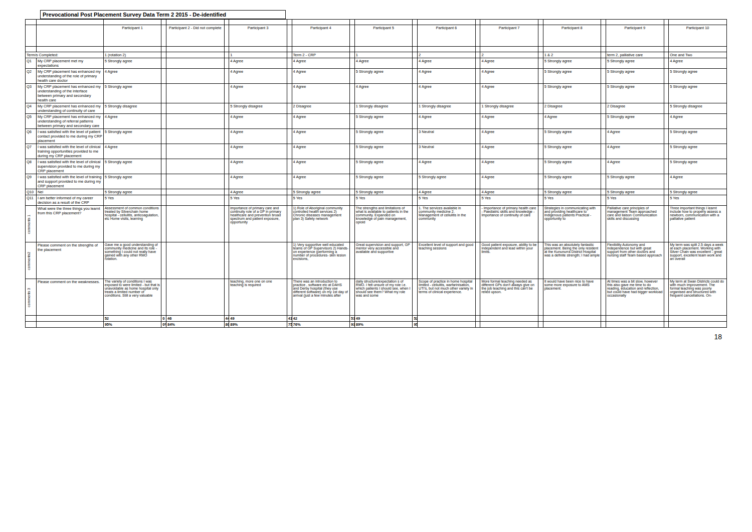Prevocational Post Placement Survey Data Term 2 2015 - De-identified
| | | Participant 1 | | Participant 2 - Did not complete | | Participant 3 | | Participant 4 | | Participant 5 | | Participant 6 | | Participant 7 | | Participant 8 | | Participant 9 | | Participant 10 |
| Term/s Completed: | 1 (rotation 2) | | | | 1 | | Term 2 - CRP | | 1 | | 2 | | 2 | | 1 & 2 | | term 2, palliative care | | One and Two |
| Q1 | My CRP placement met my expectations | 5 Strongly agree | | | | 4 Agree | | 4 Agree | | 4 Agree | | 4 Agree | | 4 Agree | | 5 Strongly agree | | 5 Strongly agree | | 4 Agree |
| Q2 | My CRP placement has enhanced my understanding of the role of primary health care doctor | 4 Agree | | | | 4 Agree | | 4 Agree | | 5 Strongly agree | | 4 Agree | | 4 Agree | | 5 Strongly agree | | 5 Strongly agree | | 5 Strongly agree |
| Q3 | My CRP placement has enhanced my understanding of the interface between primary and secondary health care | 5 Strongly agree | | | | 4 Agree | | 4 Agree | | 4 Agree | | 4 Agree | | 4 Agree | | 5 Strongly agree | | 5 Strongly agree | | 5 Strongly agree |
| Q4 | My CRP placement has enhanced my understanding of continuity of care | 5 Strongly disagree | | | | 5 Strongly disagree | | 2 Disagree | | 1 Strongly disagree | | 1 Strongly disagree | | 1 Strongly disagree | | 2 Disagree | | 2 Disagree | | 5 Strongly disagree |
| Q5 | My CRP placement has enhanced my understanding of referral patterns between primary and secondary care | 4 Agree | | | | 4 Agree | | 4 Agree | | 5 Strongly agree | | 4 Agree | | 4 Agree | | 4 Agree | | 5 Strongly agree | | 4 Agree |
| Q6 | I was satisfied with the level of patient contact provided to me during my CRP placement | 5 Strongly agree | | | | 4 Agree | | 4 Agree | | 5 Strongly agree | | 3 Neutral | | 4 Agree | | 5 Strongly agree | | 4 Agree | | 5 Strongly agree |
| Q7 | I was satisfied with the level of clinical training opportunities provided to me during my CRP placement | 4 Agree | | | | 4 Agree | | 4 Agree | | 5 Strongly agree | | 3 Neutral | | 4 Agree | | 5 Strongly agree | | 4 Agree | | 5 Strongly agree |
| Q8 | I was satisfied with the level of clinical supervision provided to me during my CRP placement | 5 Strongly agree | | | | 4 Agree | | 4 Agree | | 5 Strongly agree | | 4 Agree | | 4 Agree | | 5 Strongly agree | | 4 Agree | | 5 Strongly agree |
| Q9 | I was satisfied with the level of training and support provided to me during my CRP placement | 5 Strongly agree | | | | 4 Agree | | 4 Agree | | 5 Strongly agree | | 5 Strongly agree | | 4 Agree | | 5 Strongly agree | | 5 Strongly agree | | 4 Agree |
| Q10 | Nei | 5 Strongly agree | | | | 4 Agree | | 5 Strongly agree | | 5 Strongly agree | | 4 Agree | | 4 Agree | | 5 Strongly agree | | 5 Strongly agree | | 5 Strongly agree |
| Q11 | I am better informed of my career decision as a result of the CRP | 5 Yes | | | | 5 Yes | | 5 Yes | | 5 Yes | | 5 Yes | | 5 Yes | | 5 Yes | | 5 Yes | | 5 Yes |
| comments 1 | What were the three things you learnt from this CRP placement? | Assessment of common conditions treated by Silverchain home hospital - cellulitis, anticoagulation, etc Home visits, learning | | | | importance of primary care and continuity role of a GP in primary healthcare and prevention broad spectrum and patient exposure, opportunity | | 1) Role of Aboriginal community controlled health services 2) Chronic diseases management plan 3) Safety network | | The strengths and limitations of what is available to patients in the community. Expanded on knowledge of pain management, opioid | | 1. The services available in community medicine 2. Management of cellulitis in the community | | - Importance of primary health care - Paediatric skills and knowledge - Importance of continuity of care | | Strategies in communicating with and providing healthcare to Indigenous patients Practical - opportunity to | | Palliative care principles of management Team approached care and liaison Communication skills and discussing | | Three important things I learnt include how to properly assess a newborn, communication with a palliative patient |
| comments2 | Please comment on the strengths of the placement | Gave me a good understanding of community medicine and its role - something I could not really have gained with any other RMO rotation. | | | | | | 1) Very supportive well educated teams of GP Supervisors 2) Hands-on experience (performing a number of procedures- skin lesion excisions, | | Great supervision and support, GP mentor very accessible and available and supportive | | Excellent level of support and good teaching sessions | | Good patient exposure, ability to be independent and lead within your limits. | | This was an absolutely fantastic placement. Being the only resident at the Kununurra District Hospital was a definite strength; I had ample | | Flexibility Autonomy and independence but with great support from other doctors and nursing staff Team based approach | | My term was split 2.5 days a week at each placement. Working with Silver Chain was excellent - great support, excellent team work and an overall |
| comments 3 | Please comment on the weaknesses. | The variety of conditions I was exposed to were limited - but that is unavoidable as home hospital only treats a limited number of conditions. Still a very valuable | | | | teaching, more one on one teaching is required | | There was an introduction to practice , software etc at DAHS and Derby hospital (they use different software) on my 1st day of arrival (just a few minutes after | | daily structure/expectation s of RMO. I felt unsure of my role i.e. which patients I should see, when I should see them? What my role was and some | | Scope of practice in home hospital limited - cellulitis, warfarinisation, UTI's, but not much other variety in terms of clinical experience. | | More formal teaching needed as different GPs don't always give on the job teaching and this can't be relied upson. | | It would have been nice to have some more exposure to AMS placement. | | At times was a bit slow, however this also gave me time to do reading, education and reflection, but could have had bigger workload occasionally | | My term at Swan Districts could do with much improvement. The formal teaching was poorly organised and structured with frequent cancellations. On- |
| | | 52 | 0 | 46 | 44 | 49 | 41 | 42 | 51 | 49 | 52 | | | | | | | | | |
| | | 95% | 0% | 84% | 80% | 89% | 75% | 76% | 93% | 89% | 95% | | | | | | | | | |
18